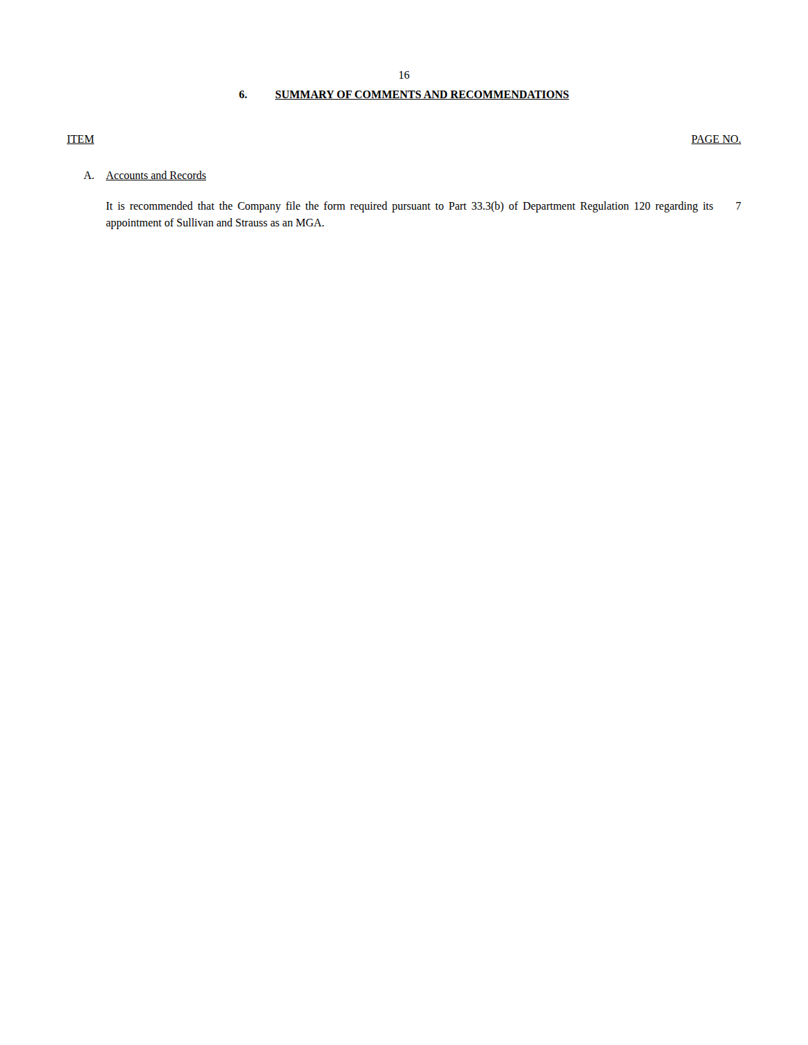16
6. SUMMARY OF COMMENTS AND RECOMMENDATIONS
ITEM PAGE NO.
A.
Accounts and Records
7 It is recommended that the Company file the form required pursuant to Part 33.3(b) of Department Regulation 120 regarding its appointment of Sullivan and Strauss as an MGA.